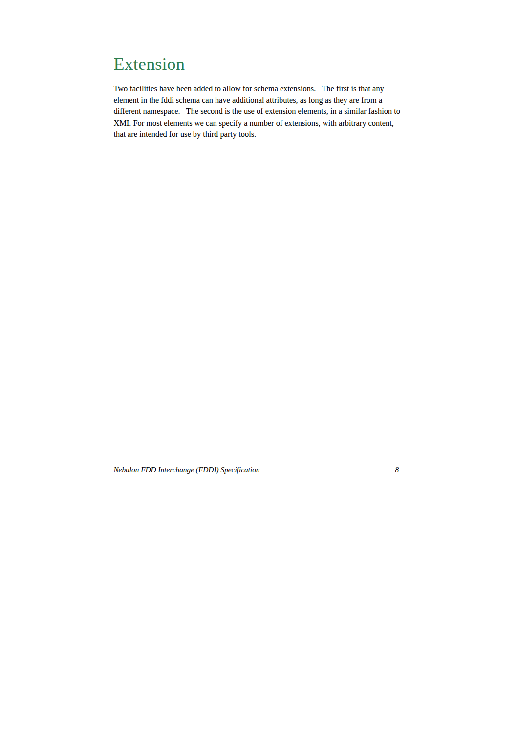Extension
Two facilities have been added to allow for schema extensions. The first is that any element in the fddi schema can have additional attributes, as long as they are from a different namespace. The second is the use of extension elements, in a similar fashion to XMI. For most elements we can specify a number of extensions, with arbitrary content, that are intended for use by third party tools.
Nebulon FDD Interchange (FDDI) Specification 8